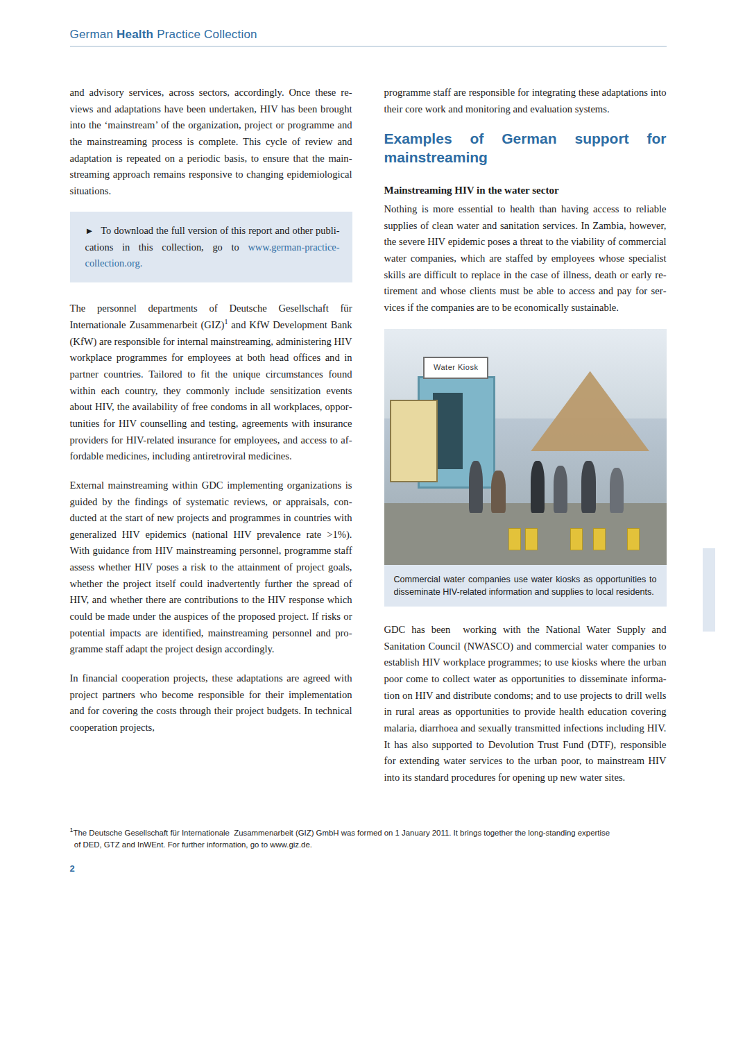German Health Practice Collection
and advisory services, across sectors, accordingly. Once these reviews and adaptations have been undertaken, HIV has been brought into the ‘mainstream’ of the organization, project or programme and the mainstreaming process is complete. This cycle of review and adaptation is repeated on a periodic basis, to ensure that the mainstreaming approach remains responsive to changing epidemiological situations.
► To download the full version of this report and other publications in this collection, go to www.german-practice-collection.org.
The personnel departments of Deutsche Gesellschaft für Internationale Zusammenarbeit (GIZ)1 and KfW Development Bank (KfW) are responsible for internal mainstreaming, administering HIV workplace programmes for employees at both head offices and in partner countries. Tailored to fit the unique circumstances found within each country, they commonly include sensitization events about HIV, the availability of free condoms in all workplaces, opportunities for HIV counselling and testing, agreements with insurance providers for HIV-related insurance for employees, and access to affordable medicines, including antiretroviral medicines.
External mainstreaming within GDC implementing organizations is guided by the findings of systematic reviews, or appraisals, conducted at the start of new projects and programmes in countries with generalized HIV epidemics (national HIV prevalence rate >1%). With guidance from HIV mainstreaming personnel, programme staff assess whether HIV poses a risk to the attainment of project goals, whether the project itself could inadvertently further the spread of HIV, and whether there are contributions to the HIV response which could be made under the auspices of the proposed project. If risks or potential impacts are identified, mainstreaming personnel and programme staff adapt the project design accordingly.
In financial cooperation projects, these adaptations are agreed with project partners who become responsible for their implementation and for covering the costs through their project budgets. In technical cooperation projects,
programme staff are responsible for integrating these adaptations into their core work and monitoring and evaluation systems.
Examples of German support for mainstreaming
Mainstreaming HIV in the water sector
Nothing is more essential to health than having access to reliable supplies of clean water and sanitation services. In Zambia, however, the severe HIV epidemic poses a threat to the viability of commercial water companies, which are staffed by employees whose specialist skills are difficult to replace in the case of illness, death or early retirement and whose clients must be able to access and pay for services if the companies are to be economically sustainable.
Water Kiosk
Commercial water companies use water kiosks as opportunities to disseminate HIV-related information and supplies to local residents.
GDC has been working with the National Water Supply and Sanitation Council (NWASCO) and commercial water companies to establish HIV workplace programmes; to use kiosks where the urban poor come to collect water as opportunities to disseminate information on HIV and distribute condoms; and to use projects to drill wells in rural areas as opportunities to provide health education covering malaria, diarrhoea and sexually transmitted infections including HIV. It has also supported to Devolution Trust Fund (DTF), responsible for extending water services to the urban poor, to mainstream HIV into its standard procedures for opening up new water sites.
1The Deutsche Gesellschaft für Internationale Zusammenarbeit (GIZ) GmbH was formed on 1 January 2011. It brings together the long-standing expertise
of DED, GTZ and InWEnt. For further information, go to www.giz.de.
2